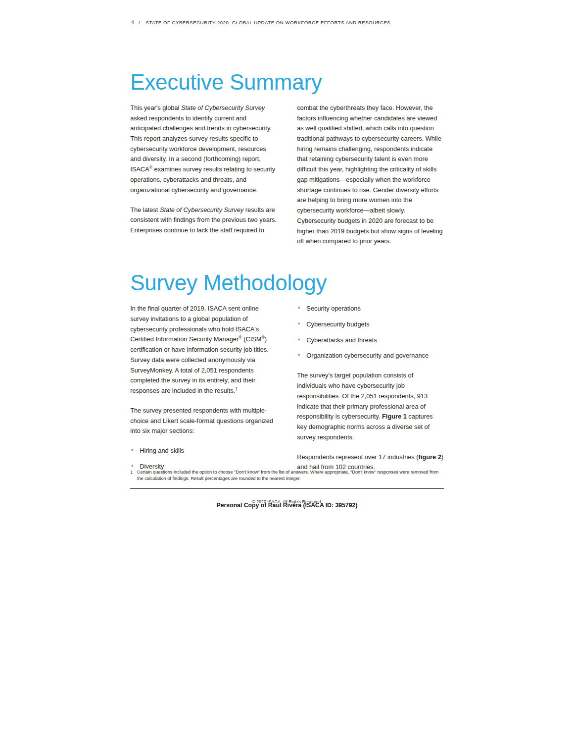4 / State of Cybersecurity 2020: Global Update on Workforce Efforts and Resources
Executive Summary
This year's global State of Cybersecurity Survey asked respondents to identify current and anticipated challenges and trends in cybersecurity. This report analyzes survey results specific to cybersecurity workforce development, resources and diversity. In a second (forthcoming) report, ISACA® examines survey results relating to security operations, cyberattacks and threats, and organizational cybersecurity and governance.
The latest State of Cybersecurity Survey results are consistent with findings from the previous two years. Enterprises continue to lack the staff required to
combat the cyberthreats they face. However, the factors influencing whether candidates are viewed as well qualified shifted, which calls into question traditional pathways to cybersecurity careers. While hiring remains challenging, respondents indicate that retaining cybersecurity talent is even more difficult this year, highlighting the criticality of skills gap mitigations—especially when the workforce shortage continues to rise. Gender diversity efforts are helping to bring more women into the cybersecurity workforce—albeit slowly. Cybersecurity budgets in 2020 are forecast to be higher than 2019 budgets but show signs of leveling off when compared to prior years.
Survey Methodology
In the final quarter of 2019, ISACA sent online survey invitations to a global population of cybersecurity professionals who hold ISACA's Certified Information Security Manager® (CISM®) certification or have information security job titles. Survey data were collected anonymously via SurveyMonkey. A total of 2,051 respondents completed the survey in its entirety, and their responses are included in the results.1
The survey presented respondents with multiple-choice and Likert scale-format questions organized into six major sections:
Hiring and skills
Diversity
Security operations
Cybersecurity budgets
Cyberattacks and threats
Organization cybersecurity and governance
The survey's target population consists of individuals who have cybersecurity job responsibilities. Of the 2,051 respondents, 913 indicate that their primary professional area of responsibility is cybersecurity. Figure 1 captures key demographic norms across a diverse set of survey respondents.
Respondents represent over 17 industries (figure 2) and hail from 102 countries.
1 Certain questions included the option to choose "Don't know" from the list of answers. Where appropriate, "Don't know" responses were removed from the calculation of findings. Result percentages are rounded to the nearest integer.
© 2020 ISACA. All Rights Reserved.
Personal Copy of Raul Rivera (ISACA ID: 395792)